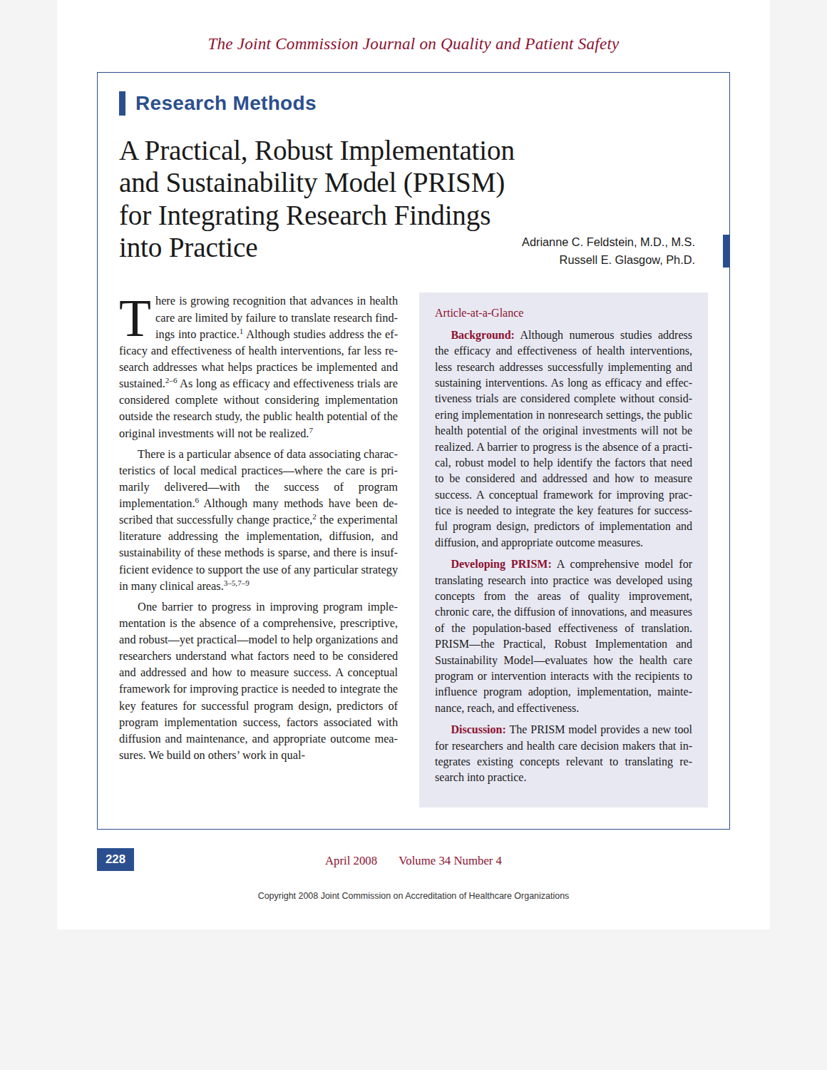The Joint Commission Journal on Quality and Patient Safety
Research Methods
A Practical, Robust Implementation
and Sustainability Model (PRISM)
for Integrating Research Findings
into Practice
Adrianne C. Feldstein, M.D., M.S.
Russell E. Glasgow, Ph.D.
There is growing recognition that advances in health care are limited by failure to translate research findings into practice.1 Although studies address the efficacy and effectiveness of health interventions, far less research addresses what helps practices be implemented and sustained.2–6 As long as efficacy and effectiveness trials are considered complete without considering implementation outside the research study, the public health potential of the original investments will not be realized.7
There is a particular absence of data associating characteristics of local medical practices—where the care is primarily delivered—with the success of program implementation.6 Although many methods have been described that successfully change practice,2 the experimental literature addressing the implementation, diffusion, and sustainability of these methods is sparse, and there is insufficient evidence to support the use of any particular strategy in many clinical areas.3–5,7–9
One barrier to progress in improving program implementation is the absence of a comprehensive, prescriptive, and robust—yet practical—model to help organizations and researchers understand what factors need to be considered and addressed and how to measure success. A conceptual framework for improving practice is needed to integrate the key features for successful program design, predictors of program implementation success, factors associated with diffusion and maintenance, and appropriate outcome measures. We build on others’ work in qual-
Article-at-a-Glance
Background: Although numerous studies address the efficacy and effectiveness of health interventions, less research addresses successfully implementing and sustaining interventions. As long as efficacy and effectiveness trials are considered complete without considering implementation in nonresearch settings, the public health potential of the original investments will not be realized. A barrier to progress is the absence of a practical, robust model to help identify the factors that need to be considered and addressed and how to measure success. A conceptual framework for improving practice is needed to integrate the key features for successful program design, predictors of implementation and diffusion, and appropriate outcome measures.
Developing PRISM: A comprehensive model for translating research into practice was developed using concepts from the areas of quality improvement, chronic care, the diffusion of innovations, and measures of the population-based effectiveness of translation. PRISM—the Practical, Robust Implementation and Sustainability Model—evaluates how the health care program or intervention interacts with the recipients to influence program adoption, implementation, maintenance, reach, and effectiveness.
Discussion: The PRISM model provides a new tool for researchers and health care decision makers that integrates existing concepts relevant to translating research into practice.
228
April 2008 Volume 34 Number 4
Copyright 2008 Joint Commission on Accreditation of Healthcare Organizations